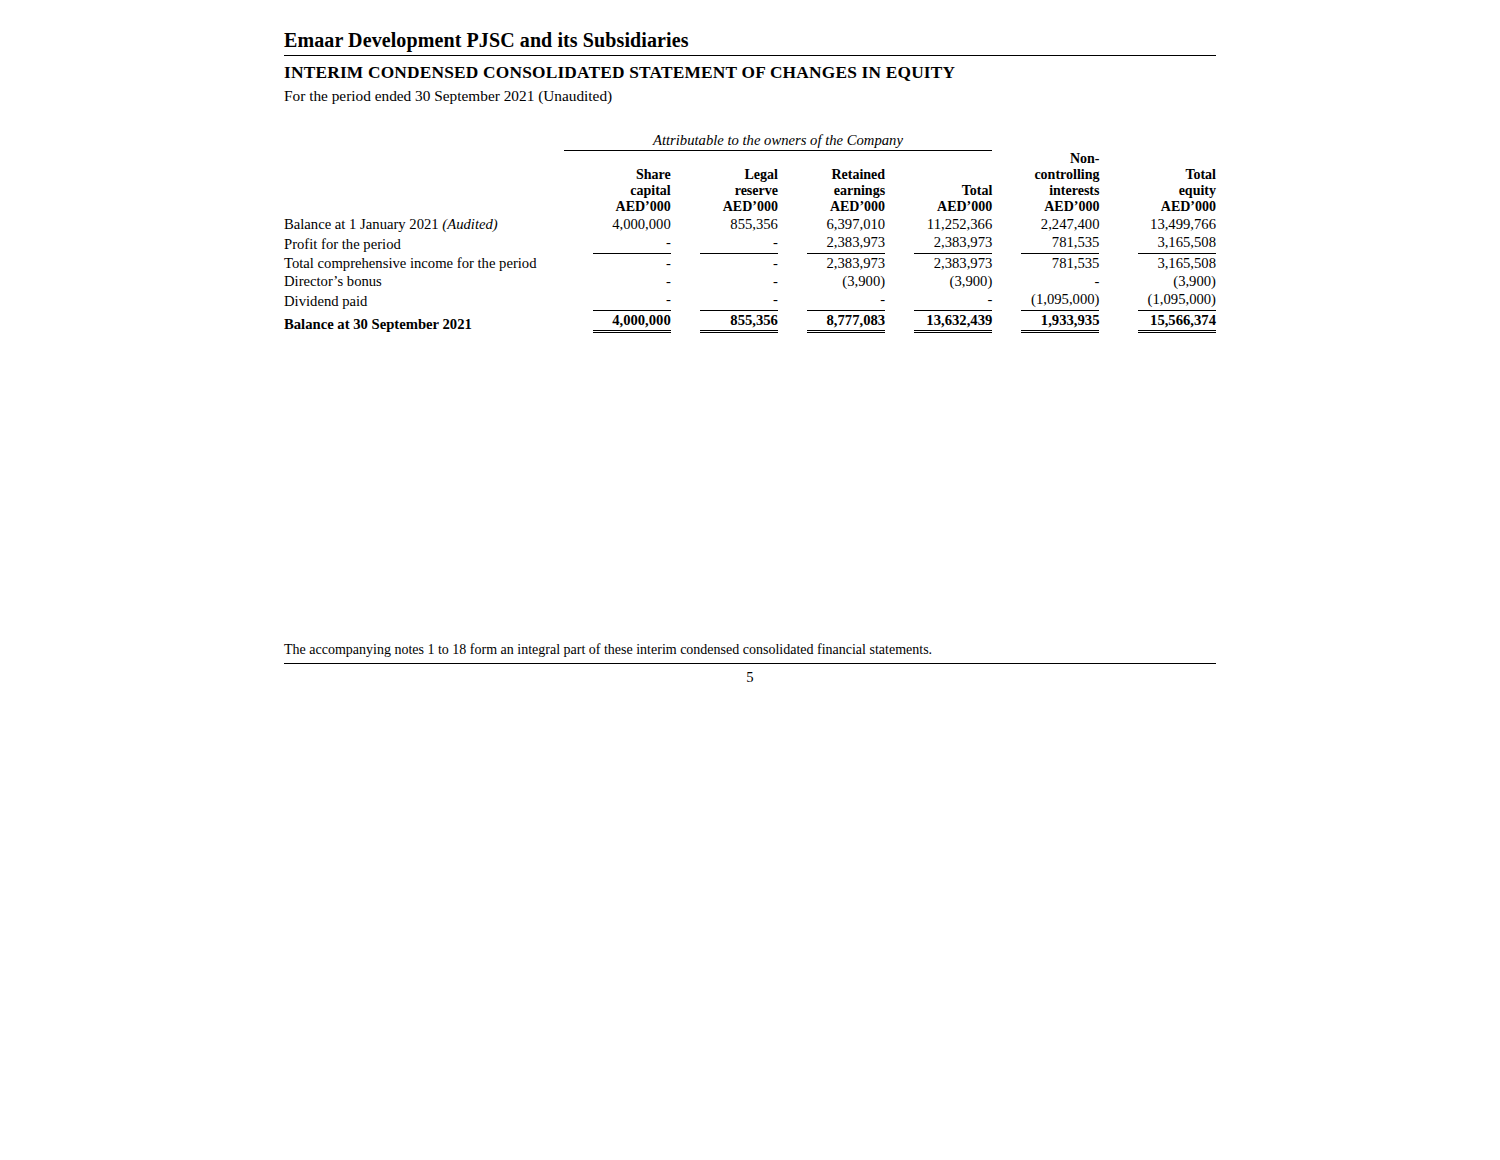Emaar Development PJSC and its Subsidiaries
INTERIM CONDENSED CONSOLIDATED STATEMENT OF CHANGES IN EQUITY
For the period ended 30 September 2021 (Unaudited)
| | Attributable to the owners of the Company | | |
| --- | --- | --- | --- |
| | Share capital AED’000 | Legal reserve AED’000 | Retained earnings AED’000 | Total AED’000 | Non- controlling interests AED’000 | Total equity AED’000 |
| Balance at 1 January 2021 (Audited) | 4,000,000 | 855,356 | 6,397,010 | 11,252,366 | 2,247,400 | 13,499,766 |
| Profit for the period | - | - | 2,383,973 | 2,383,973 | 781,535 | 3,165,508 |
| Total comprehensive income for the period | - | - | 2,383,973 | 2,383,973 | 781,535 | 3,165,508 |
| Director’s bonus | - | - | (3,900) | (3,900) | - | (3,900) |
| Dividend paid | - | - | - | - | (1,095,000) | (1,095,000) |
| Balance at 30 September 2021 | 4,000,000 | 855,356 | 8,777,083 | 13,632,439 | 1,933,935 | 15,566,374 |
The accompanying notes 1 to 18 form an integral part of these interim condensed consolidated financial statements.
5